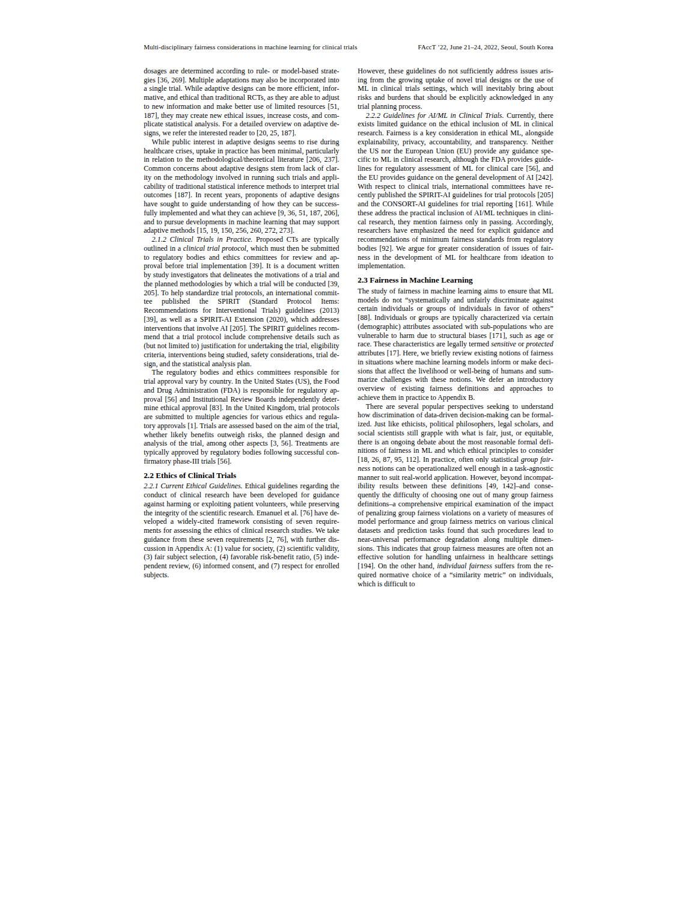Multi-disciplinary fairness considerations in machine learning for clinical trials
FAccT ’22, June 21–24, 2022, Seoul, South Korea
dosages are determined according to rule- or model-based strategies [36, 269]. Multiple adaptations may also be incorporated into a single trial. While adaptive designs can be more efficient, informative, and ethical than traditional RCTs, as they are able to adjust to new information and make better use of limited resources [51, 187], they may create new ethical issues, increase costs, and complicate statistical analysis. For a detailed overview on adaptive designs, we refer the interested reader to [20, 25, 187].
While public interest in adaptive designs seems to rise during healthcare crises, uptake in practice has been minimal, particularly in relation to the methodological/theoretical literature [206, 237]. Common concerns about adaptive designs stem from lack of clarity on the methodology involved in running such trials and applicability of traditional statistical inference methods to interpret trial outcomes [187]. In recent years, proponents of adaptive designs have sought to guide understanding of how they can be successfully implemented and what they can achieve [9, 36, 51, 187, 206], and to pursue developments in machine learning that may support adaptive methods [15, 19, 150, 256, 260, 272, 273].
2.1.2 Clinical Trials in Practice. Proposed CTs are typically outlined in a clinical trial protocol, which must then be submitted to regulatory bodies and ethics committees for review and approval before trial implementation [39]. It is a document written by study investigators that delineates the motivations of a trial and the planned methodologies by which a trial will be conducted [39, 205]. To help standardize trial protocols, an international committee published the SPIRIT (Standard Protocol Items: Recommendations for Interventional Trials) guidelines (2013) [39], as well as a SPIRIT-AI Extension (2020), which addresses interventions that involve AI [205]. The SPIRIT guidelines recommend that a trial protocol include comprehensive details such as (but not limited to) justification for undertaking the trial, eligibility criteria, interventions being studied, safety considerations, trial design, and the statistical analysis plan.
The regulatory bodies and ethics committees responsible for trial approval vary by country. In the United States (US), the Food and Drug Administration (FDA) is responsible for regulatory approval [56] and Institutional Review Boards independently determine ethical approval [83]. In the United Kingdom, trial protocols are submitted to multiple agencies for various ethics and regulatory approvals [1]. Trials are assessed based on the aim of the trial, whether likely benefits outweigh risks, the planned design and analysis of the trial, among other aspects [3, 56]. Treatments are typically approved by regulatory bodies following successful confirmatory phase-III trials [56].
2.2 Ethics of Clinical Trials
2.2.1 Current Ethical Guidelines. Ethical guidelines regarding the conduct of clinical research have been developed for guidance against harming or exploiting patient volunteers, while preserving the integrity of the scientific research. Emanuel et al. [76] have developed a widely-cited framework consisting of seven requirements for assessing the ethics of clinical research studies. We take guidance from these seven requirements [2, 76], with further discussion in Appendix A: (1) value for society, (2) scientific validity, (3) fair subject selection, (4) favorable risk-benefit ratio, (5) independent review, (6) informed consent, and (7) respect for enrolled subjects.
However, these guidelines do not sufficiently address issues arising from the growing uptake of novel trial designs or the use of ML in clinical trials settings, which will inevitably bring about risks and burdens that should be explicitly acknowledged in any trial planning process.
2.2.2 Guidelines for AI/ML in Clinical Trials. Currently, there exists limited guidance on the ethical inclusion of ML in clinical research. Fairness is a key consideration in ethical ML, alongside explainability, privacy, accountability, and transparency. Neither the US nor the European Union (EU) provide any guidance specific to ML in clinical research, although the FDA provides guidelines for regulatory assessment of ML for clinical care [56], and the EU provides guidance on the general development of AI [242]. With respect to clinical trials, international committees have recently published the SPIRIT-AI guidelines for trial protocols [205] and the CONSORT-AI guidelines for trial reporting [161]. While these address the practical inclusion of AI/ML techniques in clinical research, they mention fairness only in passing. Accordingly, researchers have emphasized the need for explicit guidance and recommendations of minimum fairness standards from regulatory bodies [92]. We argue for greater consideration of issues of fairness in the development of ML for healthcare from ideation to implementation.
2.3 Fairness in Machine Learning
The study of fairness in machine learning aims to ensure that ML models do not “systematically and unfairly discriminate against certain individuals or groups of individuals in favor of others” [88]. Individuals or groups are typically characterized via certain (demographic) attributes associated with sub-populations who are vulnerable to harm due to structural biases [171], such as age or race. These characteristics are legally termed sensitive or protected attributes [17]. Here, we briefly review existing notions of fairness in situations where machine learning models inform or make decisions that affect the livelihood or well-being of humans and summarize challenges with these notions. We defer an introductory overview of existing fairness definitions and approaches to achieve them in practice to Appendix B.
There are several popular perspectives seeking to understand how discrimination of data-driven decision-making can be formalized. Just like ethicists, political philosophers, legal scholars, and social scientists still grapple with what is fair, just, or equitable, there is an ongoing debate about the most reasonable formal definitions of fairness in ML and which ethical principles to consider [18, 26, 87, 95, 112]. In practice, often only statistical group fairness notions can be operationalized well enough in a task-agnostic manner to suit real-world application. However, beyond incompatibility results between these definitions [49, 142]–and consequently the difficulty of choosing one out of many group fairness definitions–a comprehensive empirical examination of the impact of penalizing group fairness violations on a variety of measures of model performance and group fairness metrics on various clinical datasets and prediction tasks found that such procedures lead to near-universal performance degradation along multiple dimensions. This indicates that group fairness measures are often not an effective solution for handling unfairness in healthcare settings [194]. On the other hand, individual fairness suffers from the required normative choice of a “similarity metric” on individuals, which is difficult to